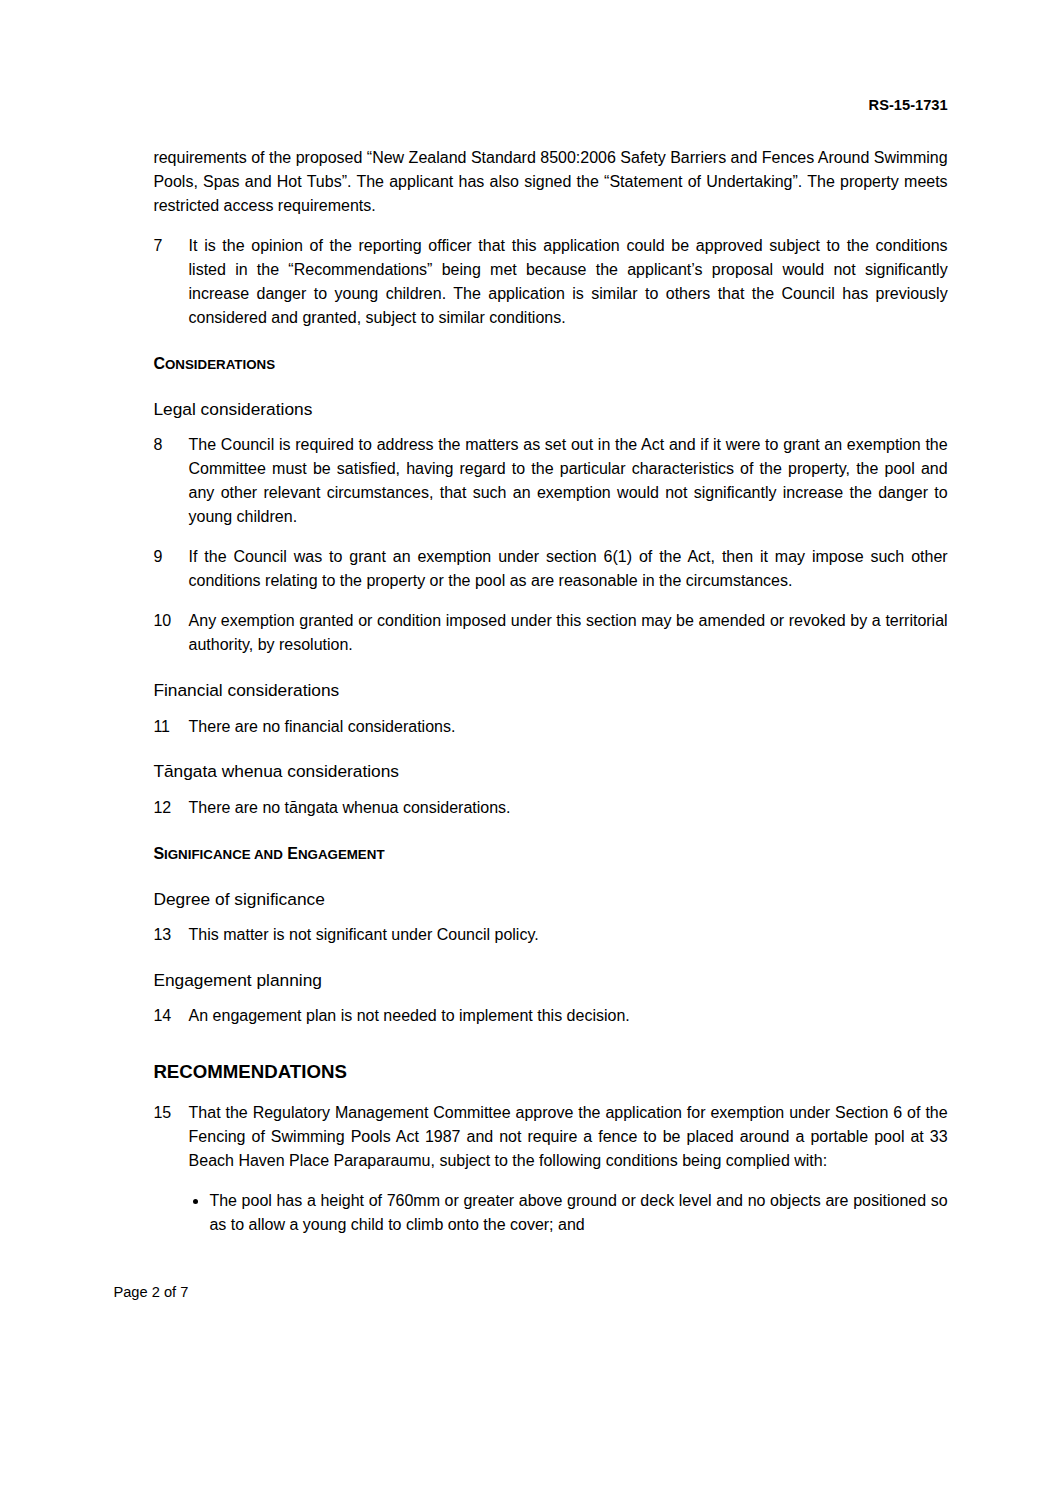RS-15-1731
requirements of the proposed “New Zealand Standard 8500:2006 Safety Barriers and Fences Around Swimming Pools, Spas and Hot Tubs”. The applicant has also signed the “Statement of Undertaking”. The property meets restricted access requirements.
7 It is the opinion of the reporting officer that this application could be approved subject to the conditions listed in the “Recommendations” being met because the applicant’s proposal would not significantly increase danger to young children. The application is similar to others that the Council has previously considered and granted, subject to similar conditions.
CONSIDERATIONS
Legal considerations
8 The Council is required to address the matters as set out in the Act and if it were to grant an exemption the Committee must be satisfied, having regard to the particular characteristics of the property, the pool and any other relevant circumstances, that such an exemption would not significantly increase the danger to young children.
9 If the Council was to grant an exemption under section 6(1) of the Act, then it may impose such other conditions relating to the property or the pool as are reasonable in the circumstances.
10 Any exemption granted or condition imposed under this section may be amended or revoked by a territorial authority, by resolution.
Financial considerations
11 There are no financial considerations.
Tāngata whenua considerations
12 There are no tāngata whenua considerations.
SIGNIFICANCE AND ENGAGEMENT
Degree of significance
13 This matter is not significant under Council policy.
Engagement planning
14 An engagement plan is not needed to implement this decision.
RECOMMENDATIONS
15 That the Regulatory Management Committee approve the application for exemption under Section 6 of the Fencing of Swimming Pools Act 1987 and not require a fence to be placed around a portable pool at 33 Beach Haven Place Paraparaumu, subject to the following conditions being complied with:
The pool has a height of 760mm or greater above ground or deck level and no objects are positioned so as to allow a young child to climb onto the cover; and
Page 2 of 7